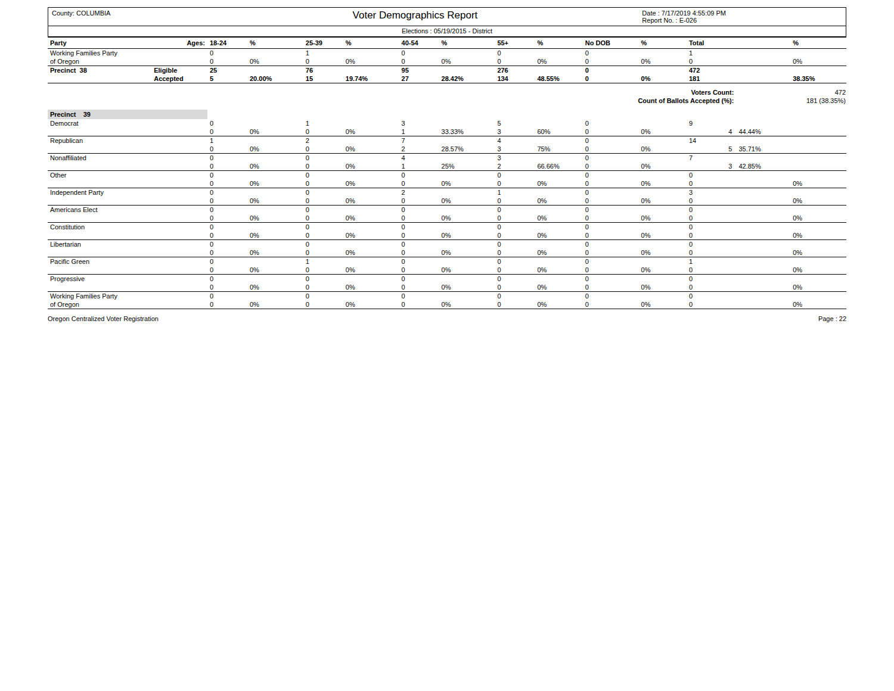| County: COLUMBIA | Voter Demographics Report | Date : 7/17/2019 4:55:09 PM Report No. : E-026 |
| Elections : 05/19/2015 - District |
| Party | Ages: | 18-24 | % | 25-39 | % | 40-54 | % | 55+ | % | No DOB | % | Total | % |
| Working Families Party | | 0 | | 1 | | 0 | | 0 | | 0 | | 1 | |
| of Oregon | | 0 | 0% | 0 | 0% | 0 | 0% | 0 | 0% | 0 | 0% | 0 | 0% |
| Precinct 38 | Eligible | 25 | | 76 | | 95 | | 276 | | 0 | | 472 | |
| | Accepted | 5 | 20.00% | 15 | 19.74% | 27 | 28.42% | 134 | 48.55% | 0 | 0% | 181 | 38.35% |
| | Voters Count: | 472 |
| | Count of Ballots Accepted (%): | 181 (38.35%) |
| Precinct 39 | |
| Democrat | | 0 | | 1 | | 3 | | 5 | | 0 | | 9 | |
| | | 0 | 0% | 0 | 0% | 1 | 33.33% | 3 | 60% | 0 | 0% | 4 | 44.44% | |
| Republican | | 1 | | 2 | | 7 | | 4 | | 0 | | 14 | |
| | | 0 | 0% | 0 | 0% | 2 | 28.57% | 3 | 75% | 0 | 0% | 5 | 35.71% | |
| Nonaffiliated | | 0 | | 0 | | 4 | | 3 | | 0 | | 7 | |
| | | 0 | 0% | 0 | 0% | 1 | 25% | 2 | 66.66% | 0 | 0% | 3 | 42.85% | |
| Other | | 0 | | 0 | | 0 | | 0 | | 0 | | 0 | |
| | | 0 | 0% | 0 | 0% | 0 | 0% | 0 | 0% | 0 | 0% | 0 | 0% |
| Independent Party | | 0 | | 0 | | 2 | | 1 | | 0 | | 3 | |
| | | 0 | 0% | 0 | 0% | 0 | 0% | 0 | 0% | 0 | 0% | 0 | 0% |
| Americans Elect | | 0 | | 0 | | 0 | | 0 | | 0 | | 0 | |
| | | 0 | 0% | 0 | 0% | 0 | 0% | 0 | 0% | 0 | 0% | 0 | 0% |
| Constitution | | 0 | | 0 | | 0 | | 0 | | 0 | | 0 | |
| | | 0 | 0% | 0 | 0% | 0 | 0% | 0 | 0% | 0 | 0% | 0 | 0% |
| Libertarian | | 0 | | 0 | | 0 | | 0 | | 0 | | 0 | |
| | | 0 | 0% | 0 | 0% | 0 | 0% | 0 | 0% | 0 | 0% | 0 | 0% |
| Pacific Green | | 0 | | 1 | | 0 | | 0 | | 0 | | 1 | |
| | | 0 | 0% | 0 | 0% | 0 | 0% | 0 | 0% | 0 | 0% | 0 | 0% |
| Progressive | | 0 | | 0 | | 0 | | 0 | | 0 | | 0 | |
| | | 0 | 0% | 0 | 0% | 0 | 0% | 0 | 0% | 0 | 0% | 0 | 0% |
| Working Families Party | | 0 | | 0 | | 0 | | 0 | | 0 | | 0 | |
| of Oregon | | 0 | 0% | 0 | 0% | 0 | 0% | 0 | 0% | 0 | 0% | 0 | 0% |
Oregon Centralized Voter Registration
Page : 22